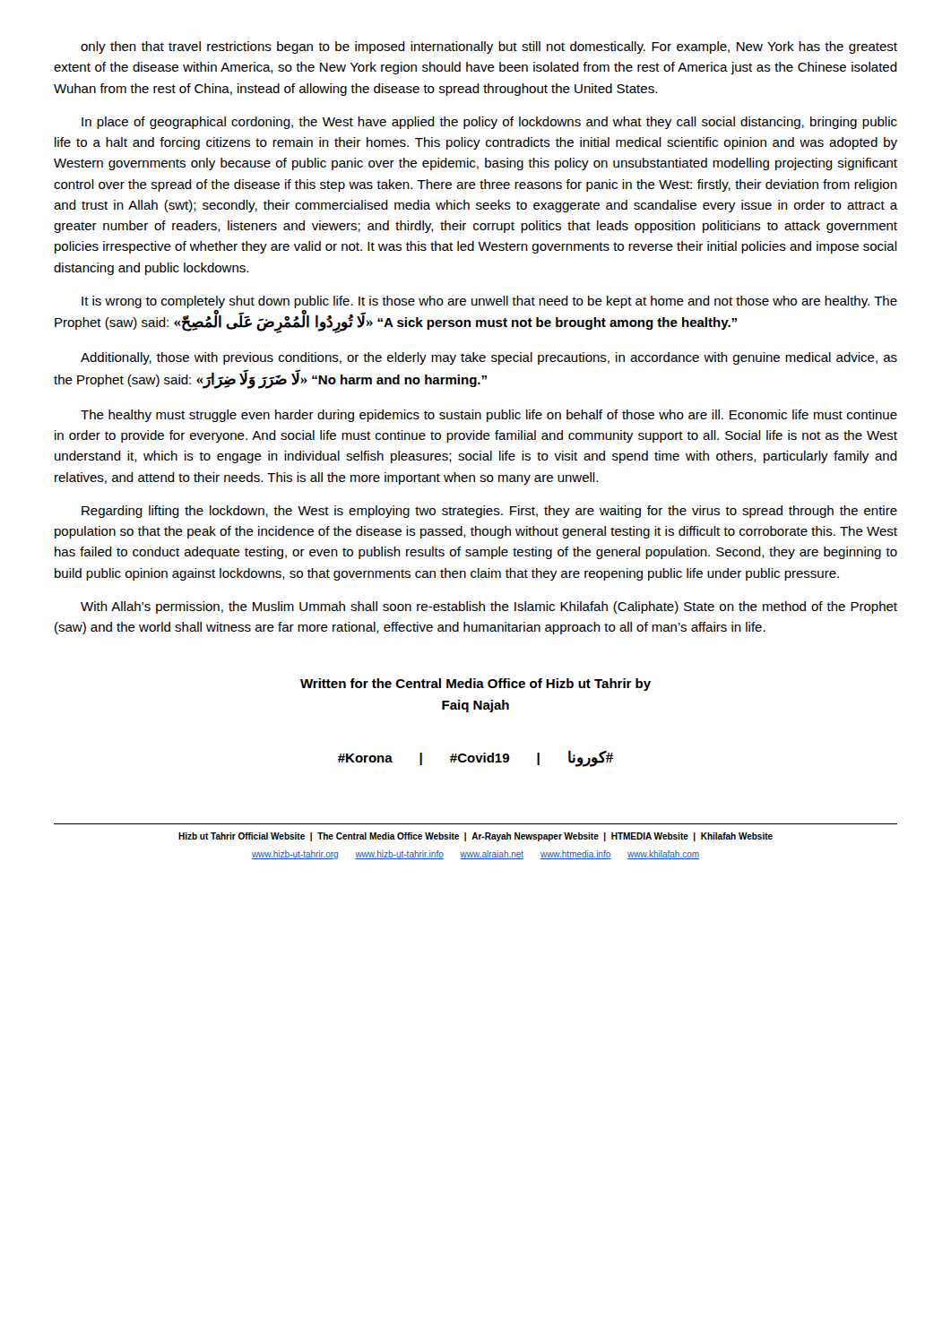only then that travel restrictions began to be imposed internationally but still not domestically. For example, New York has the greatest extent of the disease within America, so the New York region should have been isolated from the rest of America just as the Chinese isolated Wuhan from the rest of China, instead of allowing the disease to spread throughout the United States.
In place of geographical cordoning, the West have applied the policy of lockdowns and what they call social distancing, bringing public life to a halt and forcing citizens to remain in their homes. This policy contradicts the initial medical scientific opinion and was adopted by Western governments only because of public panic over the epidemic, basing this policy on unsubstantiated modelling projecting significant control over the spread of the disease if this step was taken. There are three reasons for panic in the West: firstly, their deviation from religion and trust in Allah (swt); secondly, their commercialised media which seeks to exaggerate and scandalise every issue in order to attract a greater number of readers, listeners and viewers; and thirdly, their corrupt politics that leads opposition politicians to attack government policies irrespective of whether they are valid or not. It was this that led Western governments to reverse their initial policies and impose social distancing and public lockdowns.
It is wrong to completely shut down public life. It is those who are unwell that need to be kept at home and not those who are healthy. The Prophet (saw) said: «لَا تُورِدُوا الْمُمْرِضَ عَلَى الْمُصِحّ» “A sick person must not be brought among the healthy.”
Additionally, those with previous conditions, or the elderly may take special precautions, in accordance with genuine medical advice, as the Prophet (saw) said: «لَا ضَرَرَ وَلَا ضِرَارَ» “No harm and no harming.”
The healthy must struggle even harder during epidemics to sustain public life on behalf of those who are ill. Economic life must continue in order to provide for everyone. And social life must continue to provide familial and community support to all. Social life is not as the West understand it, which is to engage in individual selfish pleasures; social life is to visit and spend time with others, particularly family and relatives, and attend to their needs. This is all the more important when so many are unwell.
Regarding lifting the lockdown, the West is employing two strategies. First, they are waiting for the virus to spread through the entire population so that the peak of the incidence of the disease is passed, though without general testing it is difficult to corroborate this. The West has failed to conduct adequate testing, or even to publish results of sample testing of the general population. Second, they are beginning to build public opinion against lockdowns, so that governments can then claim that they are reopening public life under public pressure.
With Allah’s permission, the Muslim Ummah shall soon re-establish the Islamic Khilafah (Caliphate) State on the method of the Prophet (saw) and the world shall witness are far more rational, effective and humanitarian approach to all of man’s affairs in life.
Written for the Central Media Office of Hizb ut Tahrir by
Faiq Najah
#Korona|#Covid19|#كورونا
Hizb ut Tahrir Official Website | The Central Media Office Website | Ar-Rayah Newspaper Website | HTMEDIA Website | Khilafah Website
www.hizb-ut-tahrir.org www.hizb-ut-tahrir.info www.alraiah.net www.htmedia.info www.khilafah.com